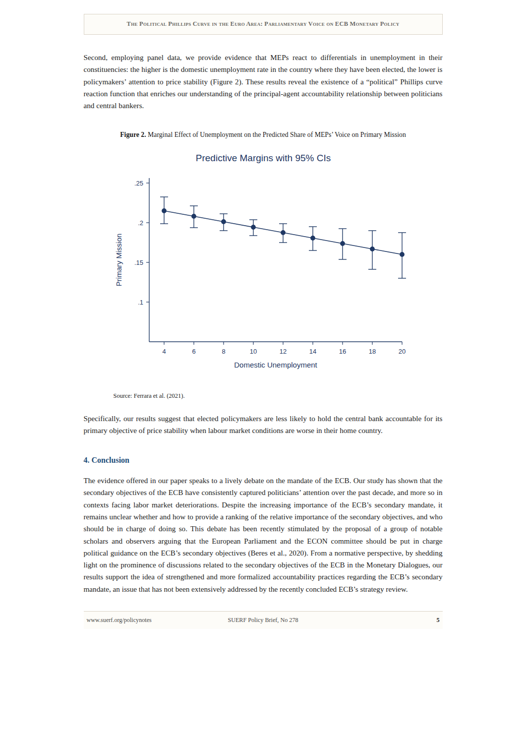The Political Phillips Curve in the Euro Area: Parliamentary Voice on ECB Monetary Policy
Second, employing panel data, we provide evidence that MEPs react to differentials in unemployment in their constituencies: the higher is the domestic unemployment rate in the country where they have been elected, the lower is policymakers’ attention to price stability (Figure 2). These results reveal the existence of a “political” Phillips curve reaction function that enriches our understanding of the principal-agent accountability relationship between politicians and central bankers.
Figure 2. Marginal Effect of Unemployment on the Predicted Share of MEPs’ Voice on Primary Mission
Predictive Margins with 95% CIs Predictive Margins with 95% CIs .25 .2 .15 .1 Primary Mission 4 6 8 10 12 14 16 18 20 Domestic Unemployment
Source: Ferrara et al. (2021).
Specifically, our results suggest that elected policymakers are less likely to hold the central bank accountable for its primary objective of price stability when labour market conditions are worse in their home country.
4. Conclusion
The evidence offered in our paper speaks to a lively debate on the mandate of the ECB. Our study has shown that the secondary objectives of the ECB have consistently captured politicians’ attention over the past decade, and more so in contexts facing labor market deteriorations. Despite the increasing importance of the ECB’s secondary mandate, it remains unclear whether and how to provide a ranking of the relative importance of the secondary objectives, and who should be in charge of doing so. This debate has been recently stimulated by the proposal of a group of notable scholars and observers arguing that the European Parliament and the ECON committee should be put in charge political guidance on the ECB’s secondary objectives (Beres et al., 2020). From a normative perspective, by shedding light on the prominence of discussions related to the secondary objectives of the ECB in the Monetary Dialogues, our results support the idea of strengthened and more formalized accountability practices regarding the ECB’s secondary mandate, an issue that has not been extensively addressed by the recently concluded ECB’s strategy review.
www.suerf.org/policynotes
SUERF Policy Brief, No 278
5